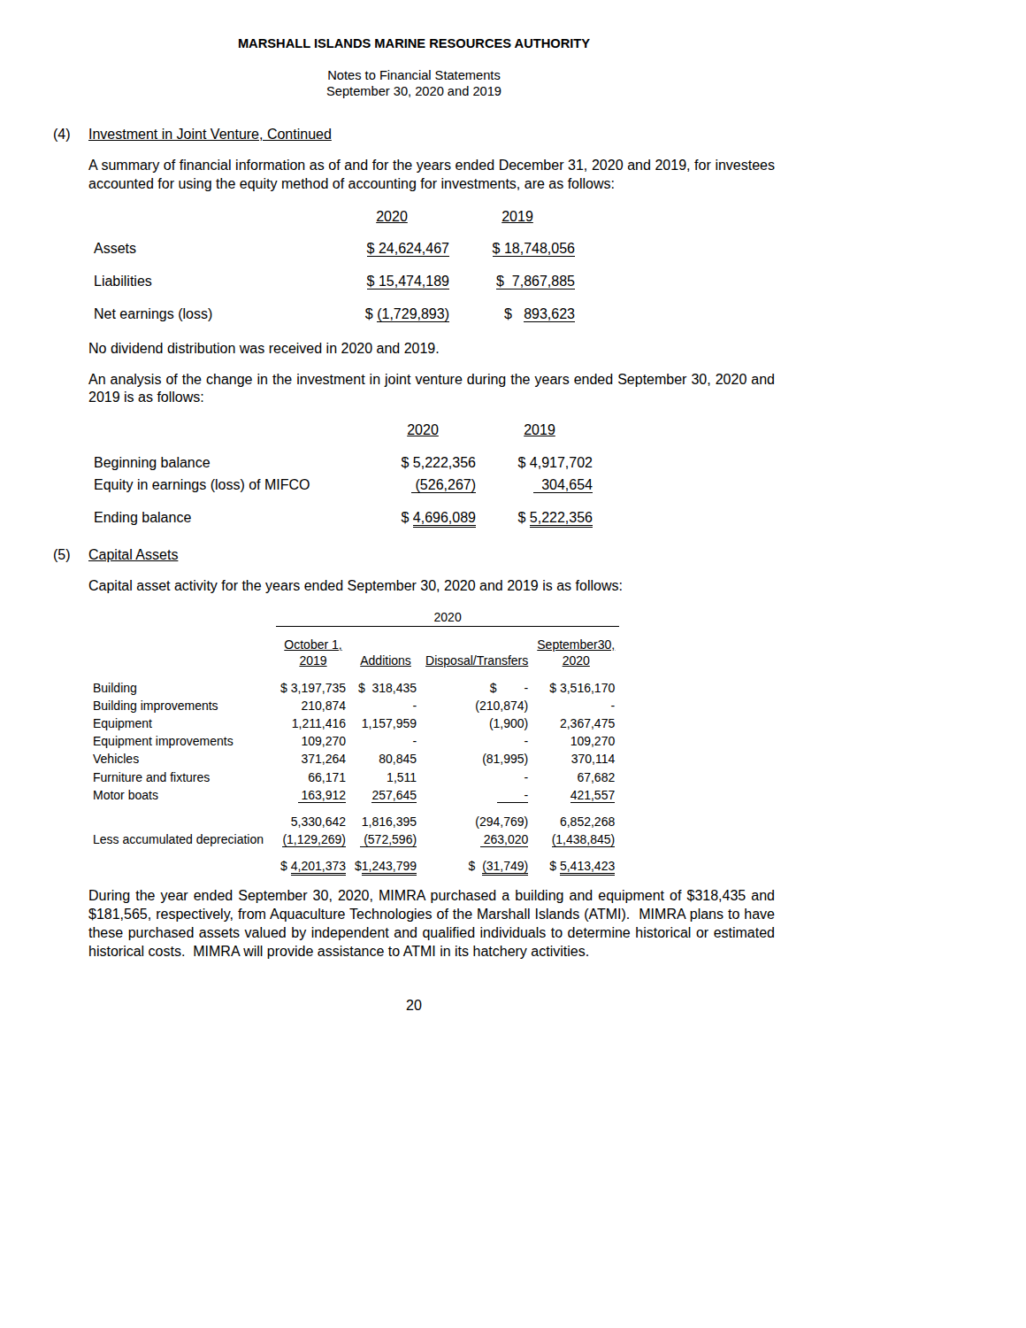MARSHALL ISLANDS MARINE RESOURCES AUTHORITY
Notes to Financial Statements
September 30, 2020 and 2019
(4) Investment in Joint Venture, Continued
A summary of financial information as of and for the years ended December 31, 2020 and 2019, for investees accounted for using the equity method of accounting for investments, are as follows:
| | 2020 | 2019 |
| Assets | $ 24,624,467 | $ 18,748,056 |
| Liabilities | $ 15,474,189 | $ 7,867,885 |
| Net earnings (loss) | $ (1,729,893) | $ 893,623 |
No dividend distribution was received in 2020 and 2019.
An analysis of the change in the investment in joint venture during the years ended September 30, 2020 and 2019 is as follows:
| | 2020 | 2019 |
| Beginning balance | $ 5,222,356 | $ 4,917,702 |
| Equity in earnings (loss) of MIFCO | (526,267) | 304,654 |
| Ending balance | $ 4,696,089 | $ 5,222,356 |
(5) Capital Assets
Capital asset activity for the years ended September 30, 2020 and 2019 is as follows:
| | 2020 |
| | October 1, 2019 | Additions | Disposal/Transfers | September30, 2020 |
| Building | $ 3,197,735 | $ 318,435 | $ - | $ 3,516,170 |
| Building improvements | 210,874 | - | (210,874) | - |
| Equipment | 1,211,416 | 1,157,959 | (1,900) | 2,367,475 |
| Equipment improvements | 109,270 | - | - | 109,270 |
| Vehicles | 371,264 | 80,845 | (81,995) | 370,114 |
| Furniture and fixtures | 66,171 | 1,511 | - | 67,682 |
| Motor boats | 163,912 | 257,645 | - | 421,557 |
| | 5,330,642 | 1,816,395 | (294,769) | 6,852,268 |
| Less accumulated depreciation | (1,129,269) | (572,596) | 263,020 | (1,438,845) |
| | $ 4,201,373 | $ 1,243,799 | $ (31,749) | $ 5,413,423 |
During the year ended September 30, 2020, MIMRA purchased a building and equipment of $318,435 and $181,565, respectively, from Aquaculture Technologies of the Marshall Islands (ATMI). MIMRA plans to have these purchased assets valued by independent and qualified individuals to determine historical or estimated historical costs. MIMRA will provide assistance to ATMI in its hatchery activities.
20